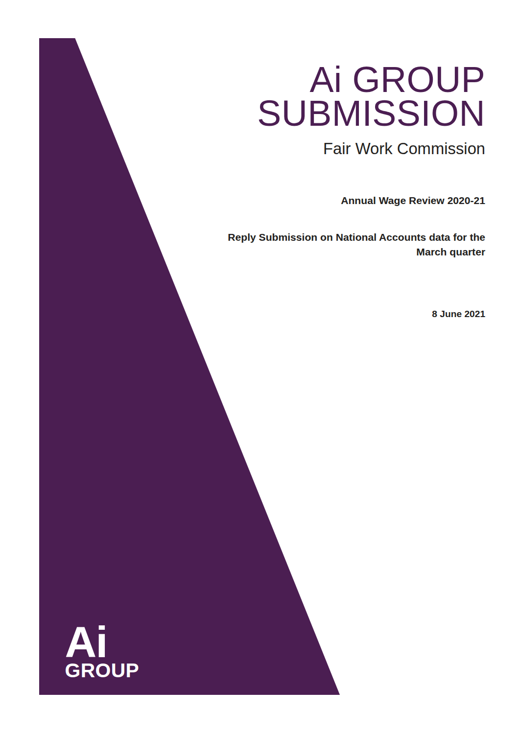Ai GROUPSUBMISSION
Fair Work Commission
Annual Wage Review 2020-21
Reply Submission on National Accounts data for the March quarter
8 June 2021
Ai GROUP